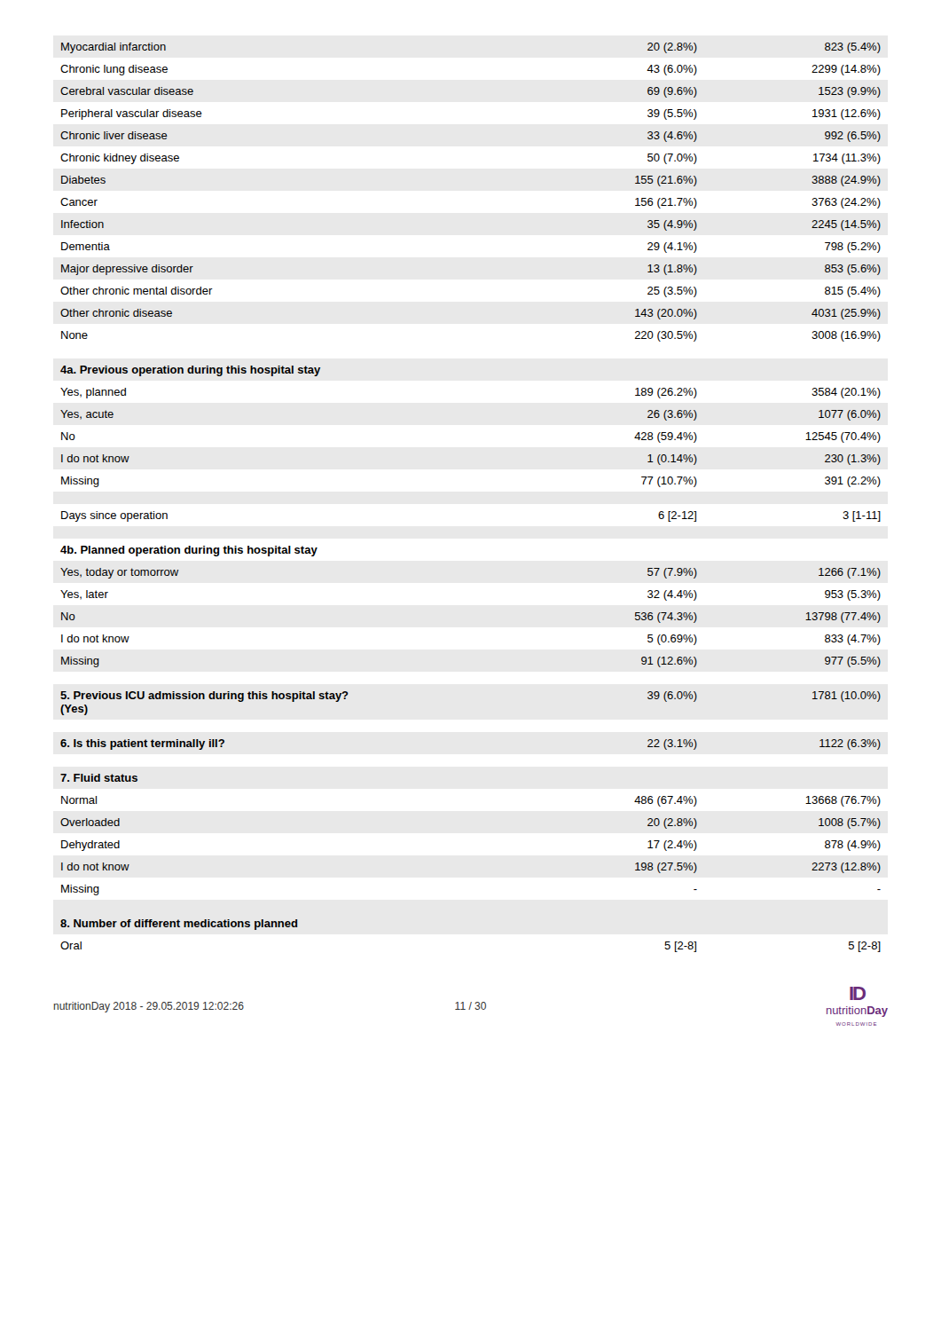| Myocardial infarction | 20 (2.8%) | 823 (5.4%) |
| Chronic lung disease | 43 (6.0%) | 2299 (14.8%) |
| Cerebral vascular disease | 69 (9.6%) | 1523 (9.9%) |
| Peripheral vascular disease | 39 (5.5%) | 1931 (12.6%) |
| Chronic liver disease | 33 (4.6%) | 992 (6.5%) |
| Chronic kidney disease | 50 (7.0%) | 1734 (11.3%) |
| Diabetes | 155 (21.6%) | 3888 (24.9%) |
| Cancer | 156 (21.7%) | 3763 (24.2%) |
| Infection | 35 (4.9%) | 2245 (14.5%) |
| Dementia | 29 (4.1%) | 798 (5.2%) |
| Major depressive disorder | 13 (1.8%) | 853 (5.6%) |
| Other chronic mental disorder | 25 (3.5%) | 815 (5.4%) |
| Other chronic disease | 143 (20.0%) | 4031 (25.9%) |
| None | 220 (30.5%) | 3008 (16.9%) |
| 4a. Previous operation during this hospital stay | | |
| Yes, planned | 189 (26.2%) | 3584 (20.1%) |
| Yes, acute | 26 (3.6%) | 1077 (6.0%) |
| No | 428 (59.4%) | 12545 (70.4%) |
| I do not know | 1 (0.14%) | 230 (1.3%) |
| Missing | 77 (10.7%) | 391 (2.2%) |
| Days since operation | 6 [2-12] | 3 [1-11] |
| 4b. Planned operation during this hospital stay | | |
| Yes, today or tomorrow | 57 (7.9%) | 1266 (7.1%) |
| Yes, later | 32 (4.4%) | 953 (5.3%) |
| No | 536 (74.3%) | 13798 (77.4%) |
| I do not know | 5 (0.69%) | 833 (4.7%) |
| Missing | 91 (12.6%) | 977 (5.5%) |
| 5. Previous ICU admission during this hospital stay? (Yes) | 39 (6.0%) | 1781 (10.0%) |
| 6. Is this patient terminally ill? | 22 (3.1%) | 1122 (6.3%) |
| 7. Fluid status | | |
| Normal | 486 (67.4%) | 13668 (76.7%) |
| Overloaded | 20 (2.8%) | 1008 (5.7%) |
| Dehydrated | 17 (2.4%) | 878 (4.9%) |
| I do not know | 198 (27.5%) | 2273 (12.8%) |
| Missing | - | - |
| 8. Number of different medications planned | | |
| Oral | 5 [2-8] | 5 [2-8] |
nutritionDay 2018 - 29.05.2019 12:02:26
11 / 30
ID
nutrition Day
WORLDWIDE